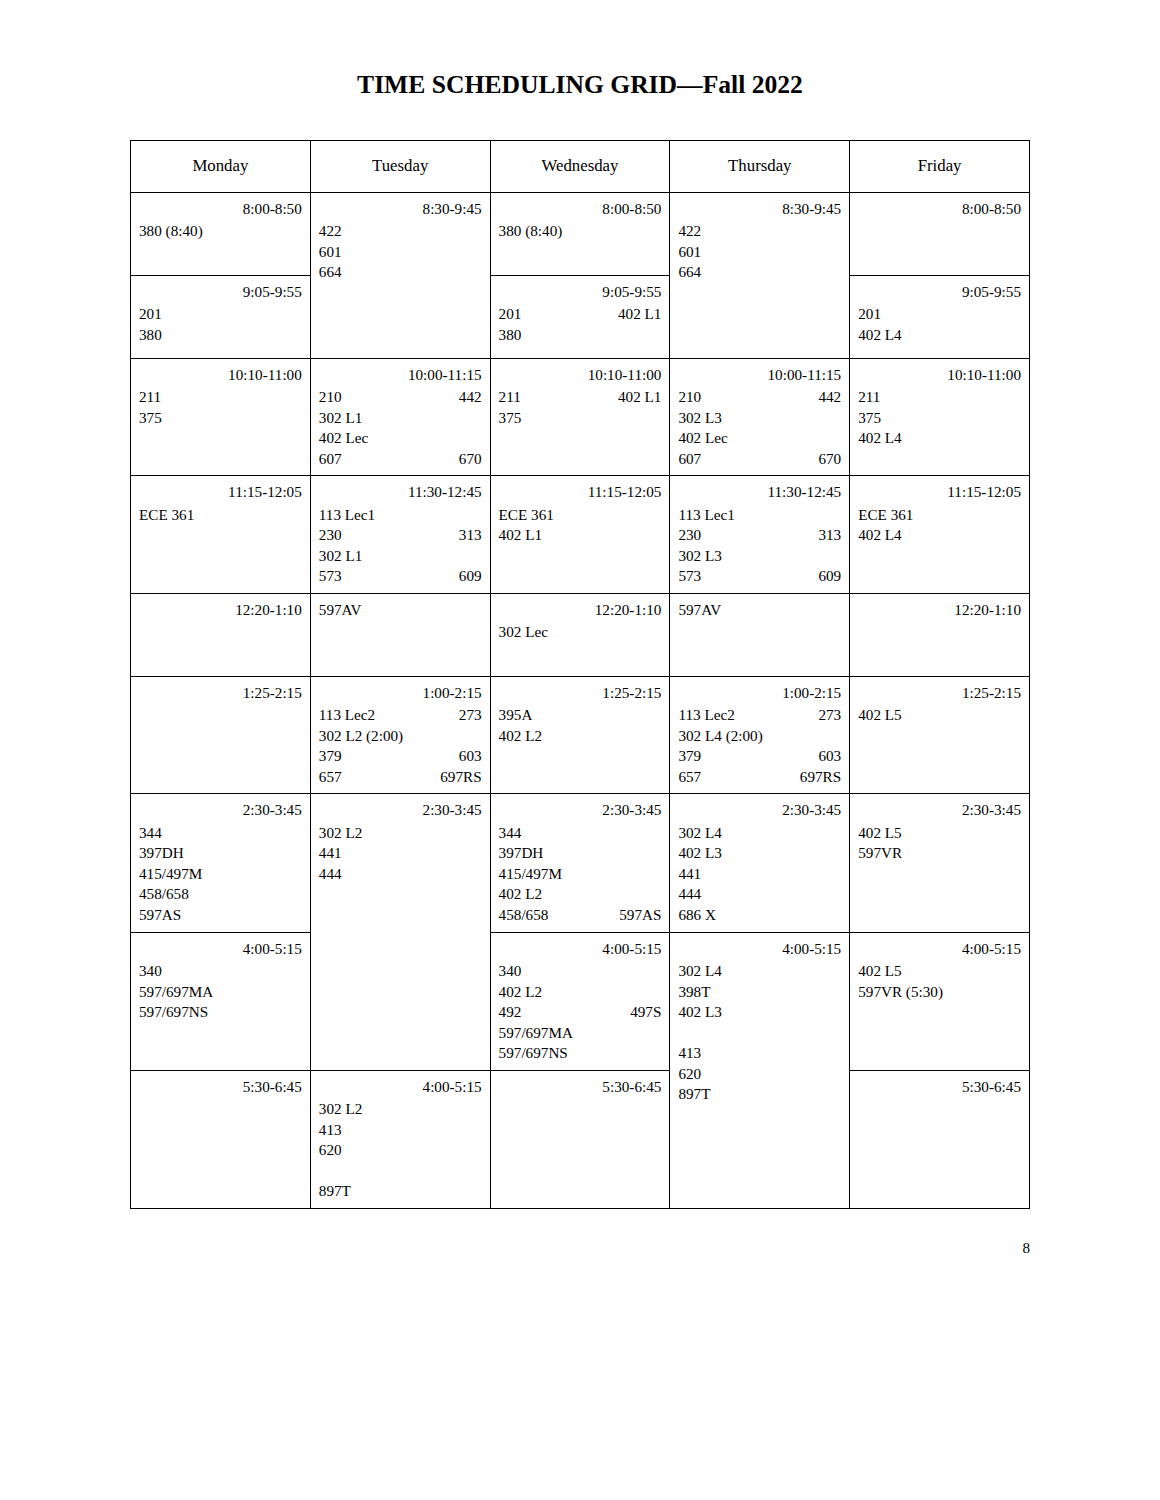TIME SCHEDULING GRID—Fall 2022
| Monday | Tuesday | Wednesday | Thursday | Friday |
| --- | --- | --- | --- | --- |
| 8:00-8:50 380 (8:40) | 8:30-9:45 422 601 664 | 8:00-8:50 380 (8:40) | 8:30-9:45 422 601 664 | 8:00-8:50 |
| 9:05-9:55 201 380 | 9:05-9:55 201 402 L1 380 | 9:05-9:55 201 402 L4 |
| 10:10-11:00 211 375 | 10:00-11:15 210 442 302 L1 402 Lec 607 670 | 10:10-11:00 211 402 L1 375 | 10:00-11:15 210 442 302 L3 402 Lec 607 670 | 10:10-11:00 211 375 402 L4 |
| 11:15-12:05 ECE 361 | 11:30-12:45 113 Lec1 230 313 302 L1 573 609 | 11:15-12:05 ECE 361 402 L1 | 11:30-12:45 113 Lec1 230 313 302 L3 573 609 | 11:15-12:05 ECE 361 402 L4 |
| 12:20-1:10 | 597AV | 12:20-1:10 302 Lec | 597AV | 12:20-1:10 |
| 1:25-2:15 | 1:00-2:15 113 Lec2 273 302 L2 (2:00) 379 603 657 697RS | 1:25-2:15 395A 402 L2 | 1:00-2:15 113 Lec2 273 302 L4 (2:00) 379 603 657 697RS | 1:25-2:15 402 L5 |
| 2:30-3:45 344 397DH 415/497M 458/658 597AS | 2:30-3:45 302 L2 441 444 | 2:30-3:45 344 397DH 415/497M 402 L2 458/658 597AS | 2:30-3:45 302 L4 402 L3 441 444 686 X | 2:30-3:45 402 L5 597VR |
| 4:00-5:15 340 597/697MA 597/697NS | 4:00-5:15 340 402 L2 492 497S 597/697MA 597/697NS | 4:00-5:15 302 L4 398T 402 L3 413 620 897T | 4:00-5:15 402 L5 597VR (5:30) |
| 5:30-6:45 | 4:00-5:15 302 L2 413 620 897T | 5:30-6:45 | 5:30-6:45 |
8